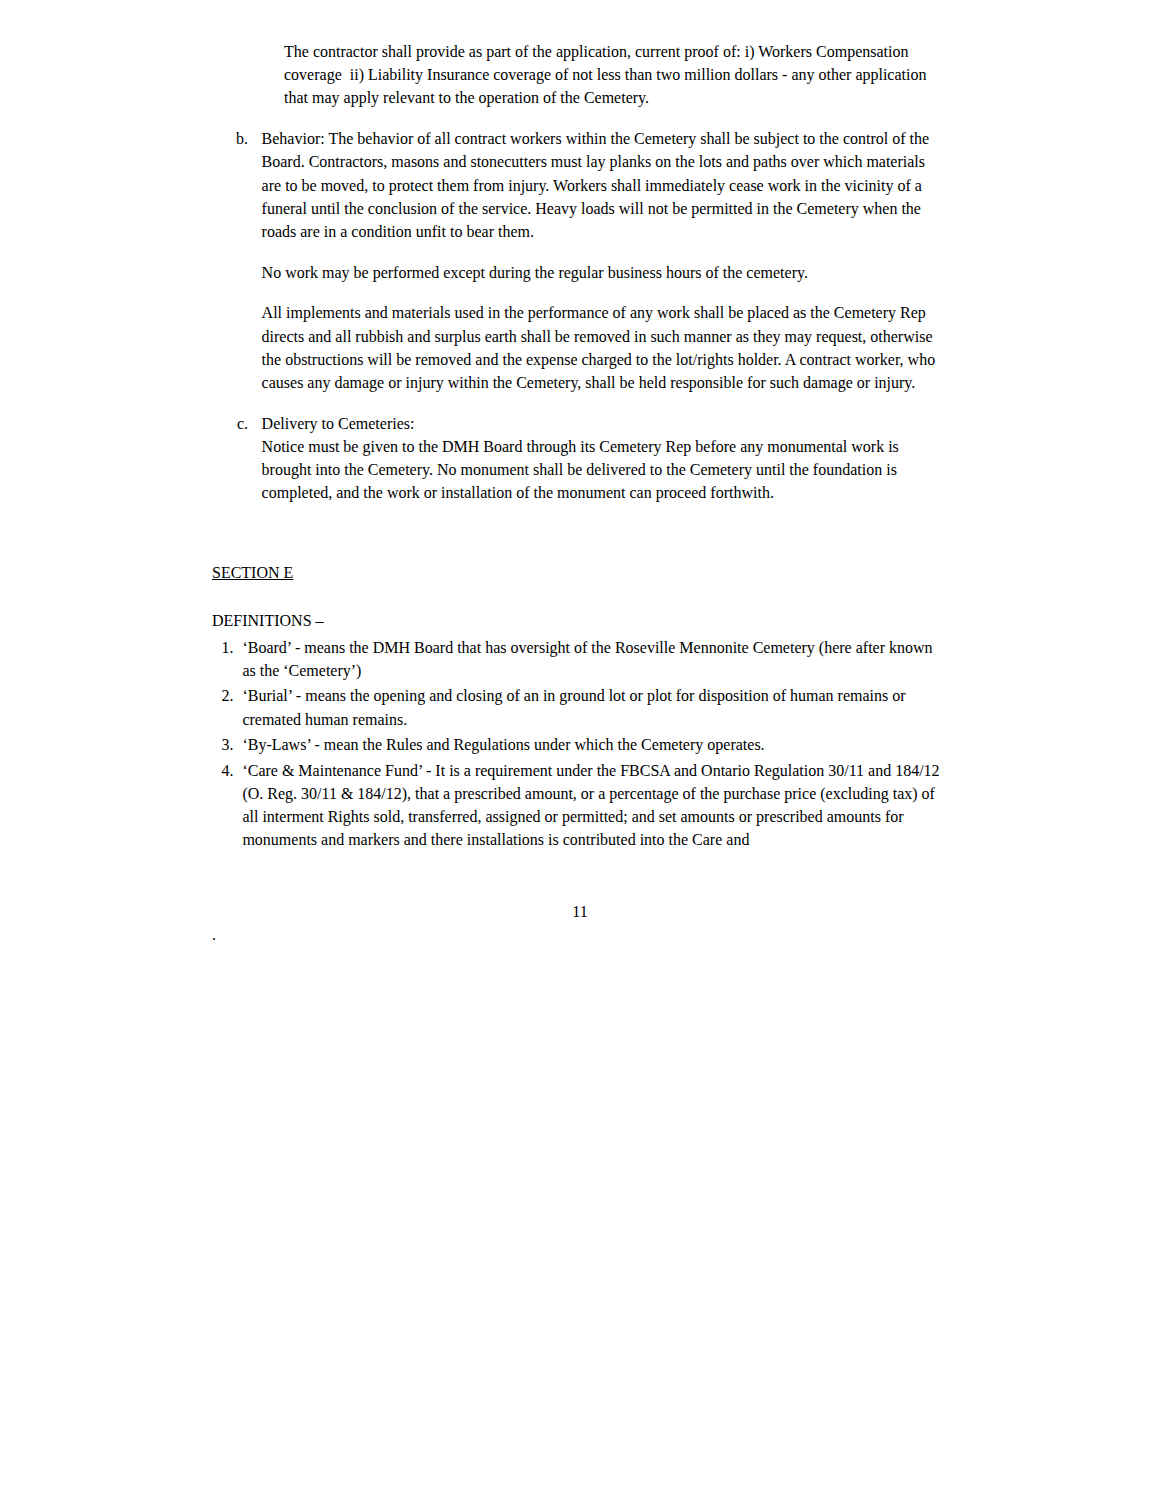The contractor shall provide as part of the application, current proof of: i) Workers Compensation coverage ii) Liability Insurance coverage of not less than two million dollars - any other application that may apply relevant to the operation of the Cemetery.
Behavior: The behavior of all contract workers within the Cemetery shall be subject to the control of the Board. Contractors, masons and stonecutters must lay planks on the lots and paths over which materials are to be moved, to protect them from injury. Workers shall immediately cease work in the vicinity of a funeral until the conclusion of the service. Heavy loads will not be permitted in the Cemetery when the roads are in a condition unfit to bear them.
No work may be performed except during the regular business hours of the cemetery.
All implements and materials used in the performance of any work shall be placed as the Cemetery Rep directs and all rubbish and surplus earth shall be removed in such manner as they may request, otherwise the obstructions will be removed and the expense charged to the lot/rights holder. A contract worker, who causes any damage or injury within the Cemetery, shall be held responsible for such damage or injury.
Delivery to Cemeteries:
Notice must be given to the DMH Board through its Cemetery Rep before any monumental work is brought into the Cemetery. No monument shall be delivered to the Cemetery until the foundation is completed, and the work or installation of the monument can proceed forthwith.
SECTION E
DEFINITIONS –
‘Board’ - means the DMH Board that has oversight of the Roseville Mennonite Cemetery (here after known as the ‘Cemetery’)
‘Burial’ - means the opening and closing of an in ground lot or plot for disposition of human remains or cremated human remains.
‘By-Laws’ - mean the Rules and Regulations under which the Cemetery operates.
‘Care & Maintenance Fund’ - It is a requirement under the FBCSA and Ontario Regulation 30/11 and 184/12 (O. Reg. 30/11 & 184/12), that a prescribed amount, or a percentage of the purchase price (excluding tax) of all interment Rights sold, transferred, assigned or permitted; and set amounts or prescribed amounts for monuments and markers and there installations is contributed into the Care and
11
.